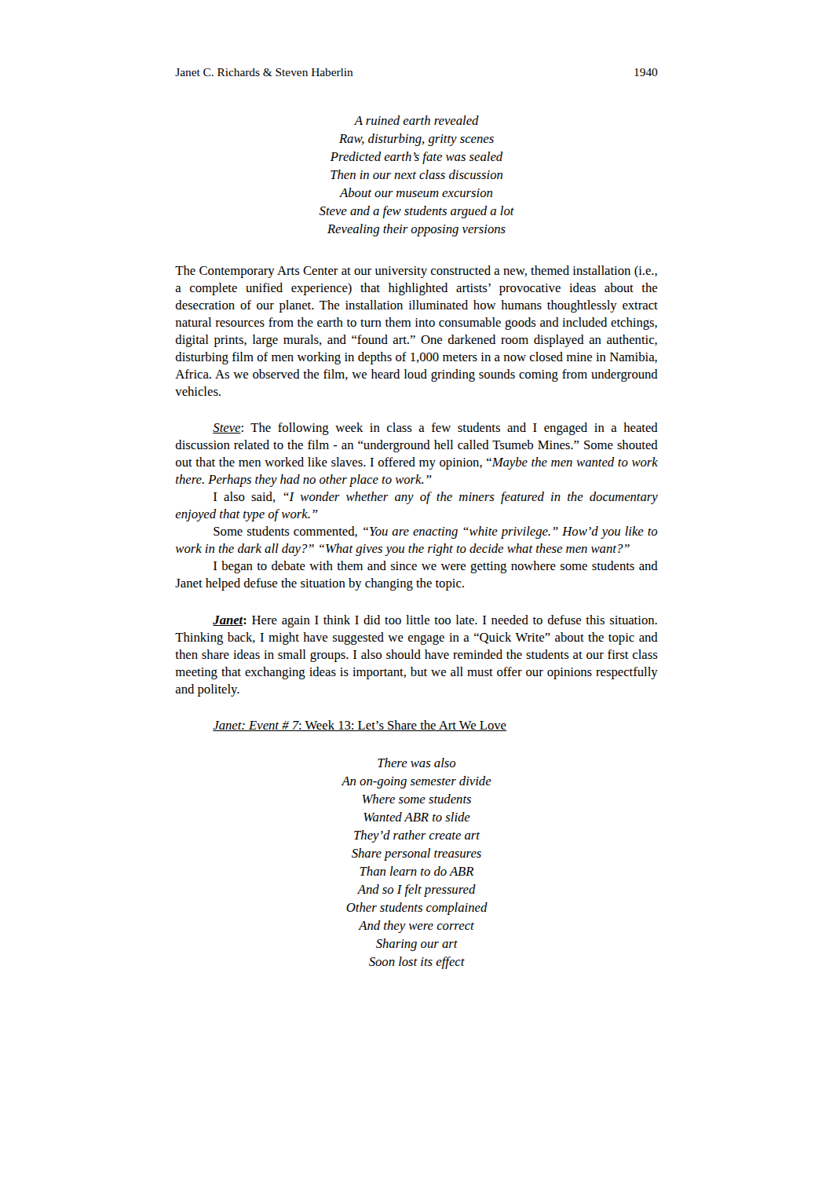Janet C. Richards & Steven Haberlin
1940
A ruined earth revealed
Raw, disturbing, gritty scenes
Predicted earth’s fate was sealed
Then in our next class discussion
About our museum excursion
Steve and a few students argued a lot
Revealing their opposing versions
The Contemporary Arts Center at our university constructed a new, themed installation (i.e., a complete unified experience) that highlighted artists’ provocative ideas about the desecration of our planet. The installation illuminated how humans thoughtlessly extract natural resources from the earth to turn them into consumable goods and included etchings, digital prints, large murals, and “found art.” One darkened room displayed an authentic, disturbing film of men working in depths of 1,000 meters in a now closed mine in Namibia, Africa. As we observed the film, we heard loud grinding sounds coming from underground vehicles.
Steve: The following week in class a few students and I engaged in a heated discussion related to the film - an “underground hell called Tsumeb Mines.” Some shouted out that the men worked like slaves. I offered my opinion, “Maybe the men wanted to work there. Perhaps they had no other place to work.”
I also said, “I wonder whether any of the miners featured in the documentary enjoyed that type of work.”
Some students commented, “You are enacting “white privilege.” How’d you like to work in the dark all day?” “What gives you the right to decide what these men want?”
I began to debate with them and since we were getting nowhere some students and Janet helped defuse the situation by changing the topic.
Janet: Here again I think I did too little too late. I needed to defuse this situation. Thinking back, I might have suggested we engage in a “Quick Write” about the topic and then share ideas in small groups. I also should have reminded the students at our first class meeting that exchanging ideas is important, but we all must offer our opinions respectfully and politely.
Janet: Event # 7: Week 13: Let’s Share the Art We Love
There was also
An on-going semester divide
Where some students
Wanted ABR to slide
They’d rather create art
Share personal treasures
Than learn to do ABR
And so I felt pressured
Other students complained
And they were correct
Sharing our art
Soon lost its effect